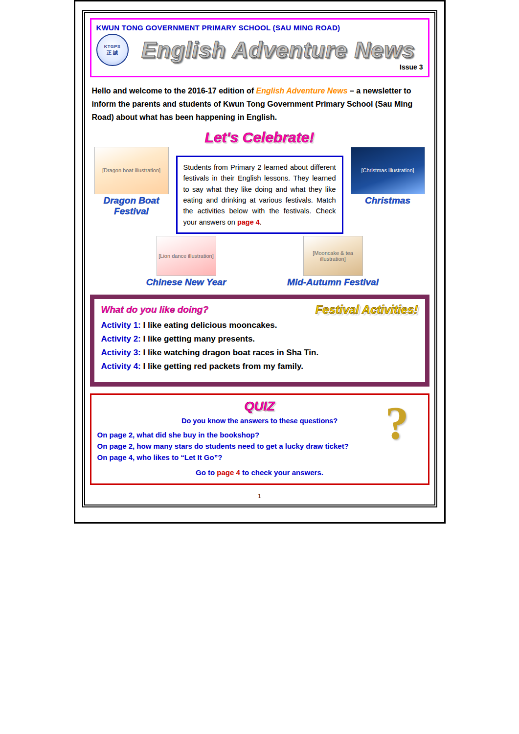KWUN TONG GOVERNMENT PRIMARY SCHOOL (SAU MING ROAD)
KTGPS
正 誠
English Adventure News
Issue 3
Hello and welcome to the 2016-17 edition of English Adventure News – a newsletter to inform the parents and students of Kwun Tong Government Primary School (Sau Ming Road) about what has been happening in English.
Let's Celebrate!
[Dragon boat illustration]
Dragon Boat Festival
Students from Primary 2 learned about different festivals in their English lessons. They learned to say what they like doing and what they like eating and drinking at various festivals. Match the activities below with the festivals. Check your answers on page 4.
[Christmas illustration]
Christmas
[Lion dance illustration]
Chinese New Year
[Mooncake & tea illustration]
Mid-Autumn Festival
What do you like doing?
Festival Activities!
Activity 1: I like eating delicious mooncakes.
Activity 2: I like getting many presents.
Activity 3: I like watching dragon boat races in Sha Tin.
Activity 4: I like getting red packets from my family.
?
QUIZ
Do you know the answers to these questions?
On page 2, what did she buy in the bookshop?
On page 2, how many stars do students need to get a lucky draw ticket?
On page 4, who likes to “Let It Go”?
Go to page 4 to check your answers.
1